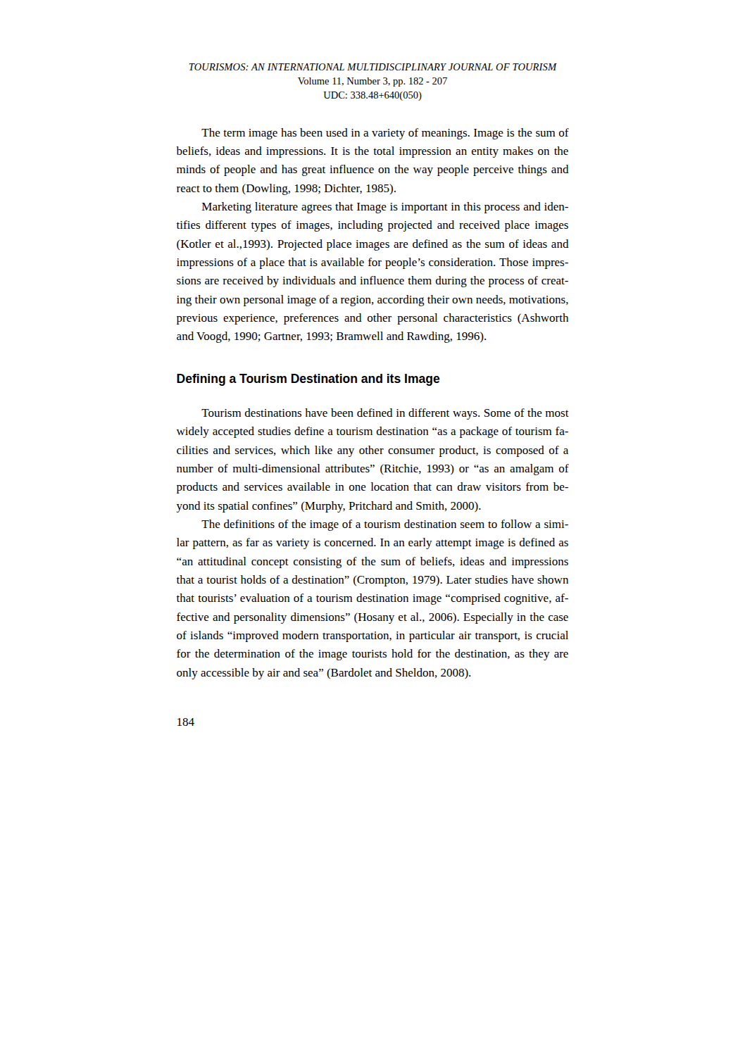TOURISMOS: AN INTERNATIONAL MULTIDISCIPLINARY JOURNAL OF TOURISM
Volume 11, Number 3, pp. 182 - 207
UDC: 338.48+640(050)
The term image has been used in a variety of meanings. Image is the sum of beliefs, ideas and impressions. It is the total impression an entity makes on the minds of people and has great influence on the way people perceive things and react to them (Dowling, 1998; Dichter, 1985).
Marketing literature agrees that Image is important in this process and identifies different types of images, including projected and received place images (Kotler et al.,1993). Projected place images are defined as the sum of ideas and impressions of a place that is available for people’s consideration. Those impressions are received by individuals and influence them during the process of creating their own personal image of a region, according their own needs, motivations, previous experience, preferences and other personal characteristics (Ashworth and Voogd, 1990; Gartner, 1993; Bramwell and Rawding, 1996).
Defining a Tourism Destination and its Image
Tourism destinations have been defined in different ways. Some of the most widely accepted studies define a tourism destination “as a package of tourism facilities and services, which like any other consumer product, is composed of a number of multi-dimensional attributes” (Ritchie, 1993) or “as an amalgam of products and services available in one location that can draw visitors from beyond its spatial confines” (Murphy, Pritchard and Smith, 2000).
The definitions of the image of a tourism destination seem to follow a similar pattern, as far as variety is concerned. In an early attempt image is defined as “an attitudinal concept consisting of the sum of beliefs, ideas and impressions that a tourist holds of a destination” (Crompton, 1979). Later studies have shown that tourists’ evaluation of a tourism destination image “comprised cognitive, affective and personality dimensions” (Hosany et al., 2006). Especially in the case of islands “improved modern transportation, in particular air transport, is crucial for the determination of the image tourists hold for the destination, as they are only accessible by air and sea” (Bardolet and Sheldon, 2008).
184